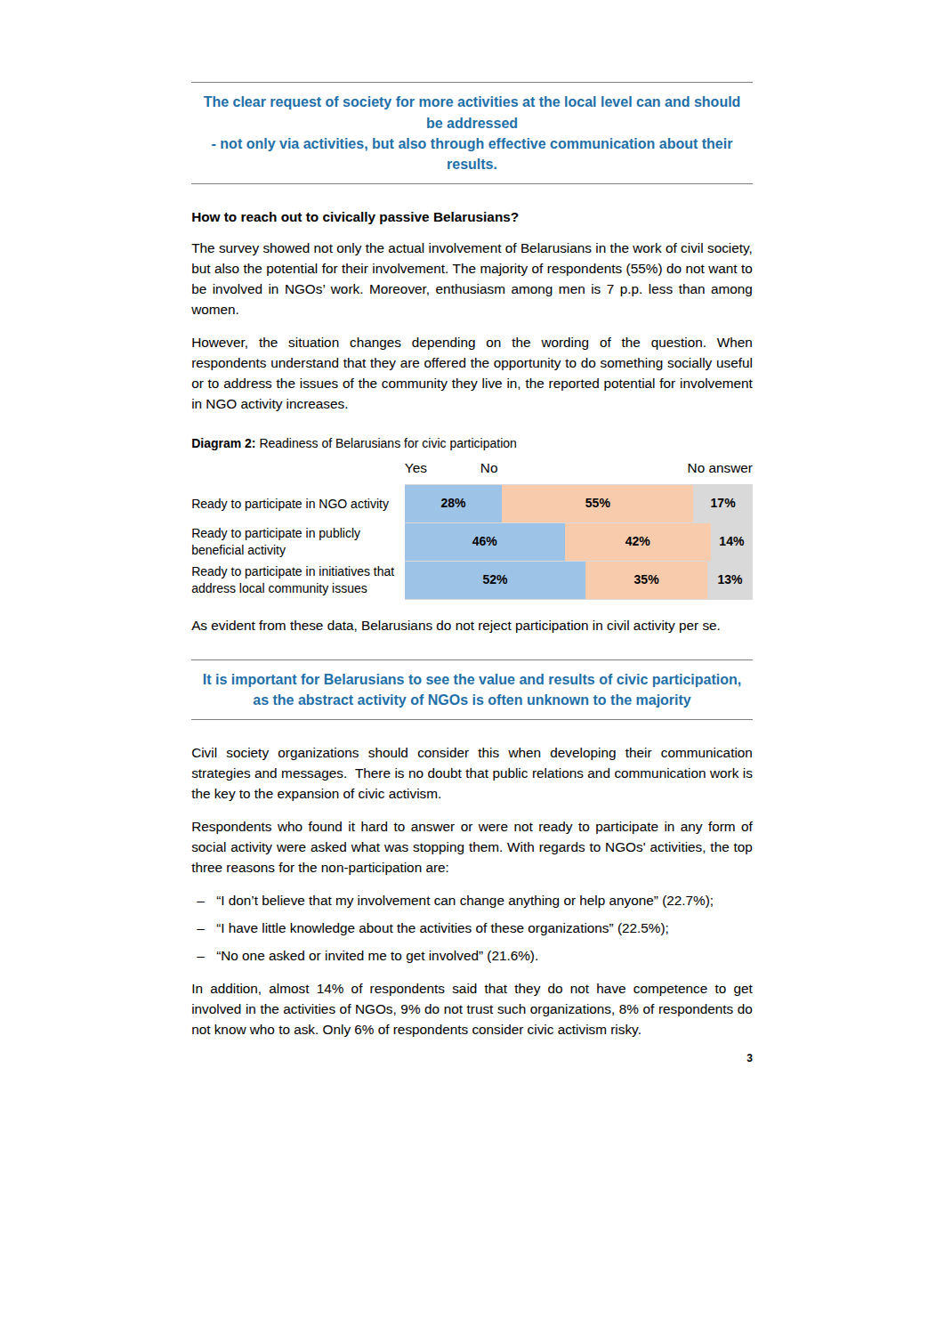The clear request of society for more activities at the local level can and should be addressed
- not only via activities, but also through effective communication about their results.
How to reach out to civically passive Belarusians?
The survey showed not only the actual involvement of Belarusians in the work of civil society, but also the potential for their involvement. The majority of respondents (55%) do not want to be involved in NGOs’ work. Moreover, enthusiasm among men is 7 p.p. less than among women.
However, the situation changes depending on the wording of the question. When respondents understand that they are offered the opportunity to do something socially useful or to address the issues of the community they live in, the reported potential for involvement in NGO activity increases.
Diagram 2: Readiness of Belarusians for civic participation
Yes
No
No answer
| Ready to participate in NGO activity | 28% 55% 17% |
| Ready to participate in publicly beneficial activity | 46% 42% 14% |
| Ready to participate in initiatives that address local community issues | 52% 35% 13% |
As evident from these data, Belarusians do not reject participation in civil activity per se.
It is important for Belarusians to see the value and results of civic participation,
as the abstract activity of NGOs is often unknown to the majority
Civil society organizations should consider this when developing their communication strategies and messages. There is no doubt that public relations and communication work is the key to the expansion of civic activism.
Respondents who found it hard to answer or were not ready to participate in any form of social activity were asked what was stopping them. With regards to NGOs' activities, the top three reasons for the non-participation are:
“I don’t believe that my involvement can change anything or help anyone” (22.7%);
“I have little knowledge about the activities of these organizations” (22.5%);
“No one asked or invited me to get involved” (21.6%).
In addition, almost 14% of respondents said that they do not have competence to get involved in the activities of NGOs, 9% do not trust such organizations, 8% of respondents do not know who to ask. Only 6% of respondents consider civic activism risky.
3